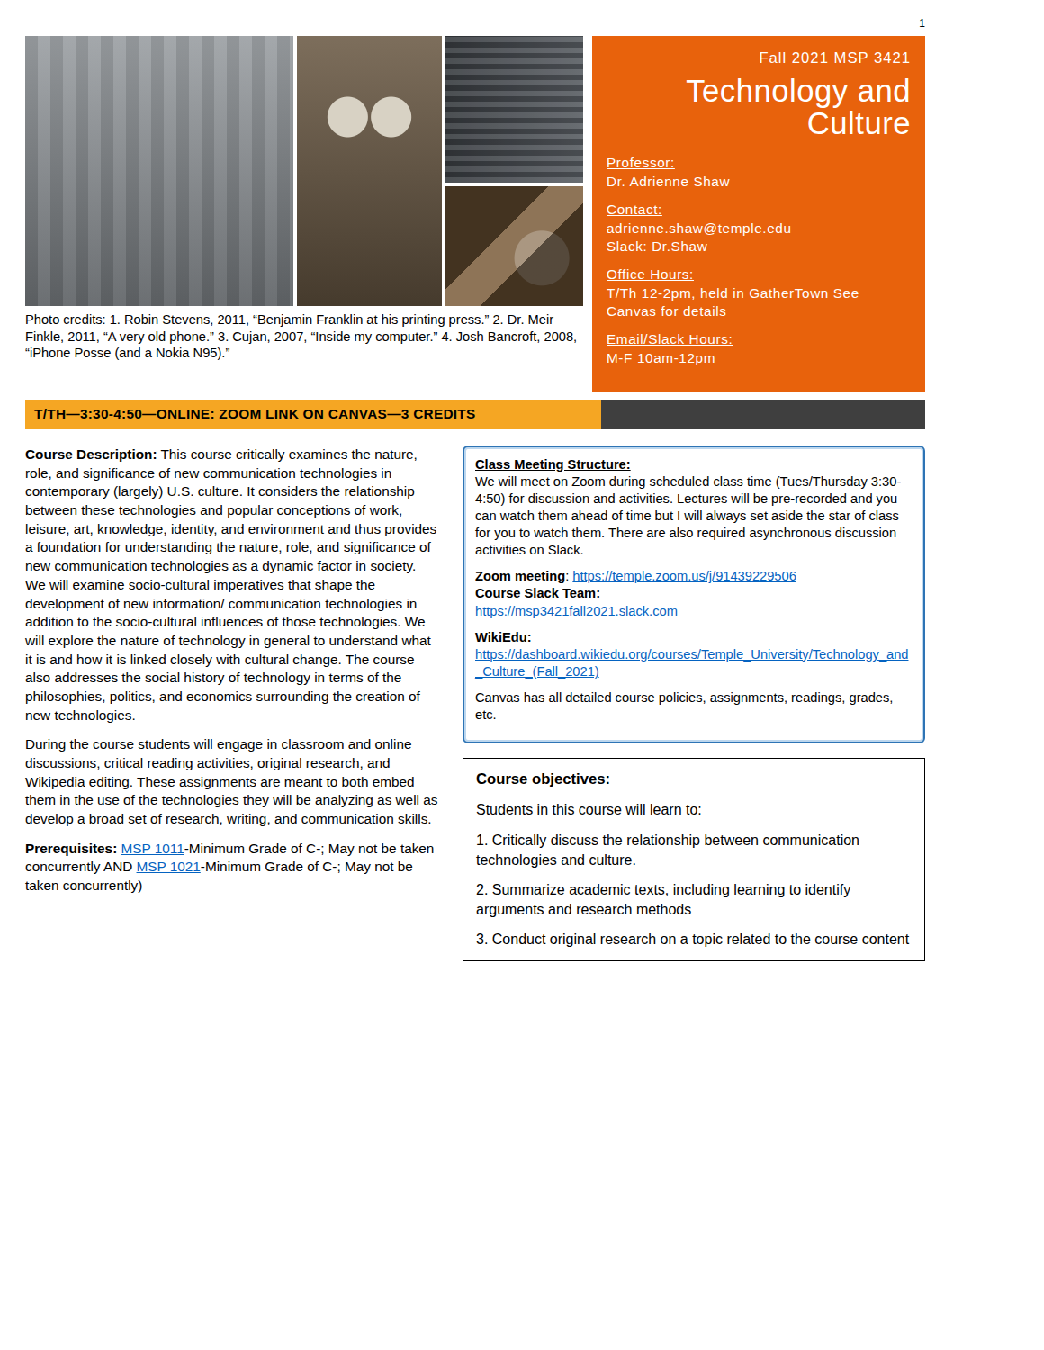1
Photo credits: 1. Robin Stevens, 2011, “Benjamin Franklin at his printing press.” 2. Dr. Meir Finkle, 2011, “A very old phone.” 3. Cujan, 2007, “Inside my computer.” 4. Josh Bancroft, 2008, “iPhone Posse (and a Nokia N95).”
Fall 2021 MSP 3421
Technology and Culture
Professor: Dr. Adrienne Shaw
Contact: adrienne.shaw@temple.edu
Slack: Dr.Shaw
Office Hours: T/Th 12-2pm, held in GatherTown See Canvas for details
Email/Slack Hours: M-F 10am-12pm
T/TH—3:30-4:50—ONLINE: ZOOM LINK ON CANVAS—3 CREDITS
Course Description: This course critically examines the nature, role, and significance of new communication technologies in contemporary (largely) U.S. culture. It considers the relationship between these technologies and popular conceptions of work, leisure, art, knowledge, identity, and environment and thus provides a foundation for understanding the nature, role, and significance of new communication technologies as a dynamic factor in society. We will examine socio-cultural imperatives that shape the development of new information/ communication technologies in addition to the socio-cultural influences of those technologies. We will explore the nature of technology in general to understand what it is and how it is linked closely with cultural change. The course also addresses the social history of technology in terms of the philosophies, politics, and economics surrounding the creation of new technologies.
During the course students will engage in classroom and online discussions, critical reading activities, original research, and Wikipedia editing. These assignments are meant to both embed them in the use of the technologies they will be analyzing as well as develop a broad set of research, writing, and communication skills.
Prerequisites: MSP 1011-Minimum Grade of C-; May not be taken concurrently AND MSP 1021-Minimum Grade of C-; May not be taken concurrently)
Class Meeting Structure:
We will meet on Zoom during scheduled class time (Tues/Thursday 3:30-4:50) for discussion and activities. Lectures will be pre-recorded and you can watch them ahead of time but I will always set aside the star of class for you to watch them. There are also required asynchronous discussion activities on Slack.
Zoom meeting: https://temple.zoom.us/j/91439229506
Course Slack Team:
https://msp3421fall2021.slack.com
WikiEdu:
https://dashboard.wikiedu.org/courses/Temple_University/Technology_and_Culture_(Fall_2021)
Canvas has all detailed course policies, assignments, readings, grades, etc.
Course objectives:
Students in this course will learn to:
1. Critically discuss the relationship between communication technologies and culture.
2. Summarize academic texts, including learning to identify arguments and research methods
3. Conduct original research on a topic related to the course content